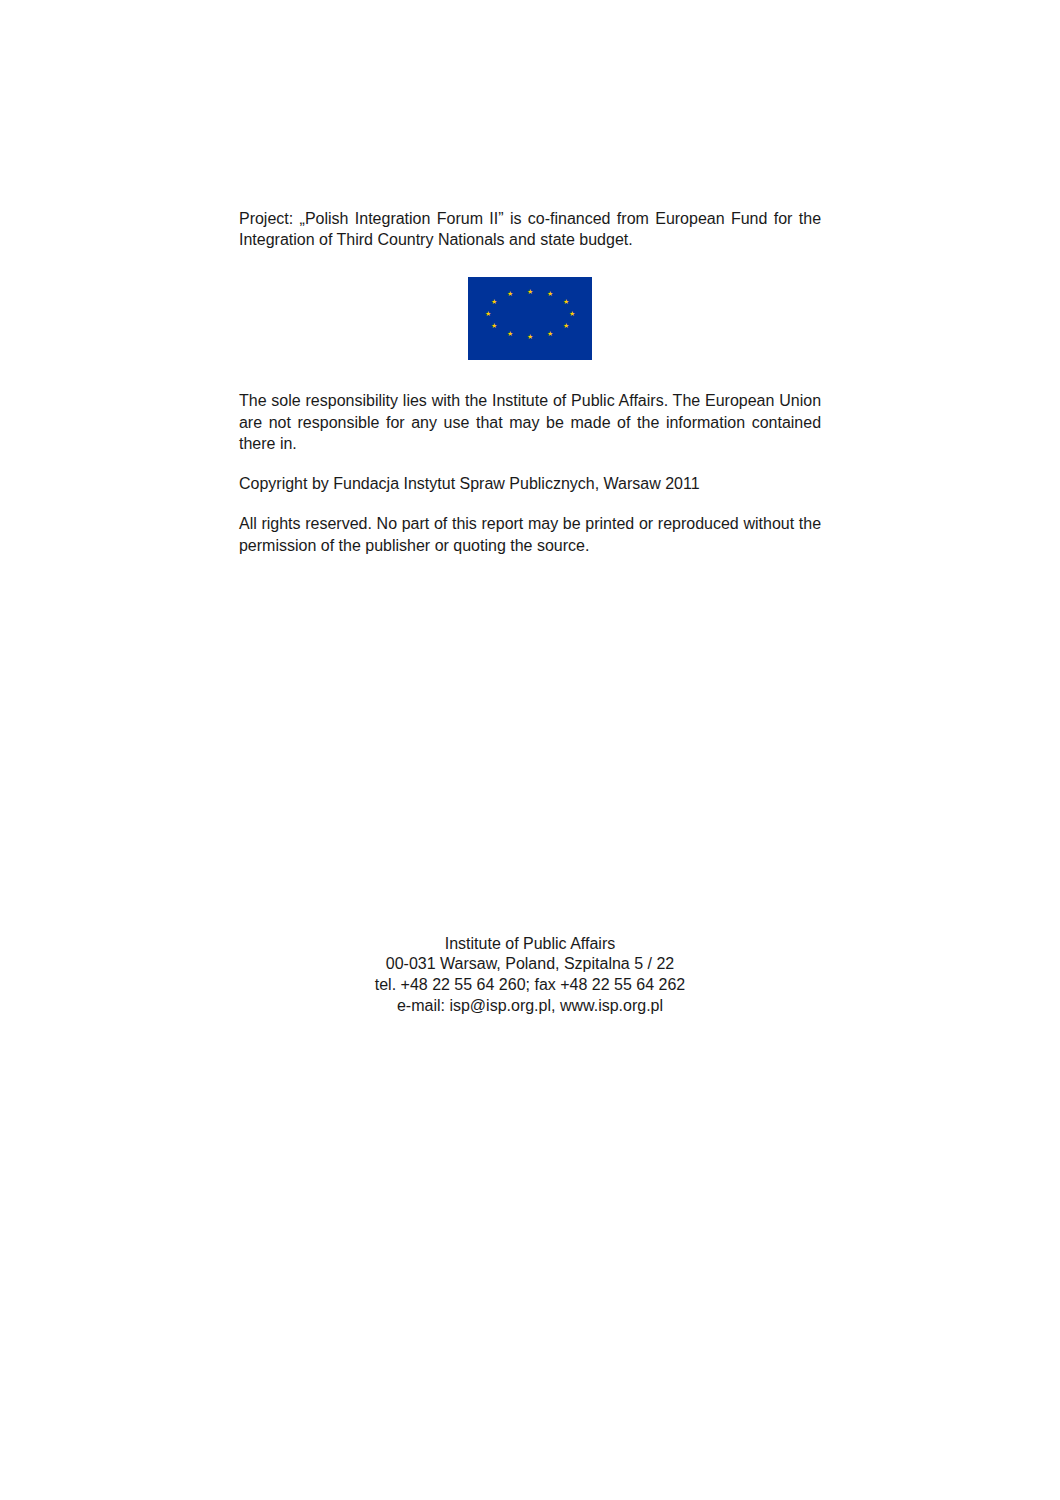Project: „Polish Integration Forum II” is co-financed from European Fund for the Integration of Third Country Nationals and state budget.
★ ★ ★ ★ ★ ★ ★ ★ ★ ★ ★ ★
The sole responsibility lies with the Institute of Public Affairs. The European Union are not responsible for any use that may be made of the information contained there in.
Copyright by Fundacja Instytut Spraw Publicznych, Warsaw 2011
All rights reserved. No part of this report may be printed or reproduced without the permission of the publisher or quoting the source.
Institute of Public Affairs
00-031 Warsaw, Poland, Szpitalna 5 / 22
tel. +48 22 55 64 260; fax +48 22 55 64 262
e-mail: isp@isp.org.pl, www.isp.org.pl